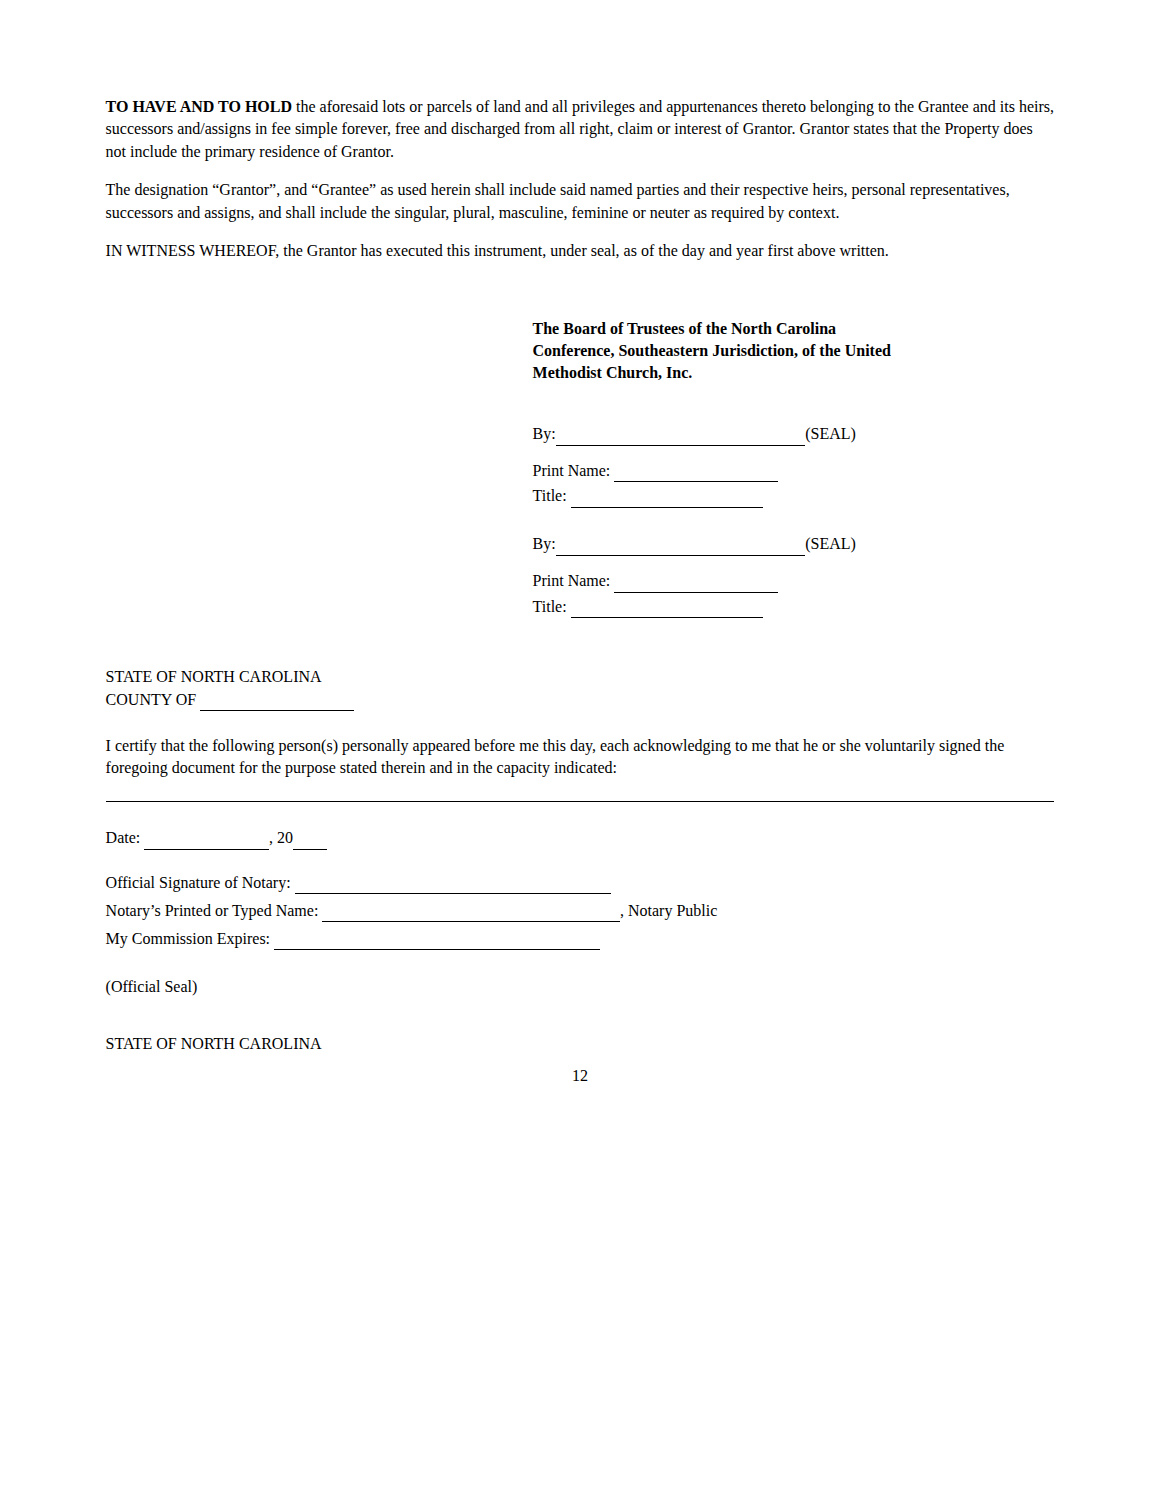TO HAVE AND TO HOLD the aforesaid lots or parcels of land and all privileges and appurtenances thereto belonging to the Grantee and its heirs, successors and/assigns in fee simple forever, free and discharged from all right, claim or interest of Grantor. Grantor states that the Property does not include the primary residence of Grantor.
The designation “Grantor”, and “Grantee” as used herein shall include said named parties and their respective heirs, personal representatives, successors and assigns, and shall include the singular, plural, masculine, feminine or neuter as required by context.
IN WITNESS WHEREOF, the Grantor has executed this instrument, under seal, as of the day and year first above written.
The Board of Trustees of the North Carolina
Conference, Southeastern Jurisdiction, of the United
Methodist Church, Inc.
By: (SEAL)
Print Name:
Title:
By: (SEAL)
Print Name:
Title:
STATE OF NORTH CAROLINA
COUNTY OF
I certify that the following person(s) personally appeared before me this day, each acknowledging to me that he or she voluntarily signed the foregoing document for the purpose stated therein and in the capacity indicated:
Date: , 20
Official Signature of Notary:
Notary’s Printed or Typed Name: , Notary Public
My Commission Expires:
(Official Seal)
STATE OF NORTH CAROLINA
12